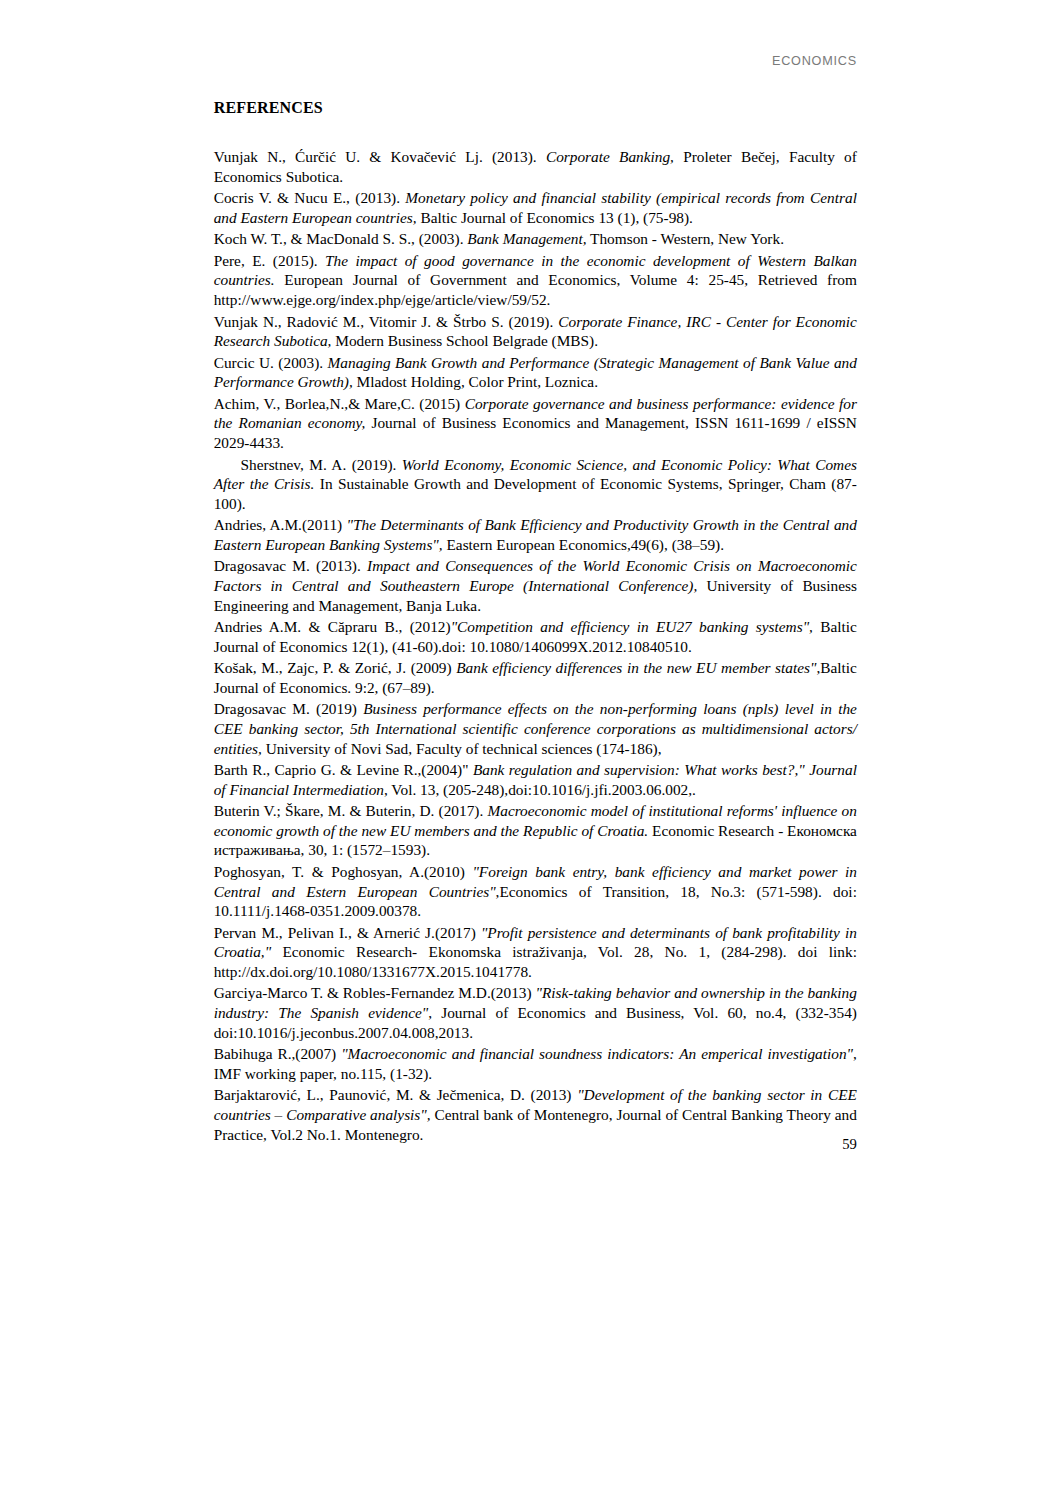ECONOMICS
REFERENCES
Vunjak N., Ćurčić U. & Kovačević Lj. (2013). Corporate Banking, Proleter Bečej, Faculty of Economics Subotica.
Cocris V. & Nucu E., (2013). Monetary policy and financial stability (empirical records from Central and Eastern European countries, Baltic Journal of Economics 13 (1), (75-98).
Koch W. T., & MacDonald S. S., (2003). Bank Management, Thomson - Western, New York.
Pere, E. (2015). The impact of good governance in the economic development of Western Balkan countries. European Journal of Government and Economics, Volume 4: 25-45, Retrieved from http://www.ejge.org/index.php/ejge/article/view/59/52.
Vunjak N., Radović M., Vitomir J. & Štrbo S. (2019). Corporate Finance, IRC - Center for Economic Research Subotica, Modern Business School Belgrade (MBS).
Curcic U. (2003). Managing Bank Growth and Performance (Strategic Management of Bank Value and Performance Growth), Mladost Holding, Color Print, Loznica.
Achim, V., Borlea,N.,& Mare,C. (2015) Corporate governance and business performance: evidence for the Romanian economy, Journal of Business Economics and Management, ISSN 1611-1699 / eISSN 2029-4433.
Sherstnev, M. A. (2019). World Economy, Economic Science, and Economic Policy: What Comes After the Crisis. In Sustainable Growth and Development of Economic Systems, Springer, Cham (87-100).
Andries, A.M.(2011) "The Determinants of Bank Efficiency and Productivity Growth in the Central and Eastern European Banking Systems", Eastern European Economics,49(6), (38–59).
Dragosavac M. (2013). Impact and Consequences of the World Economic Crisis on Macroeconomic Factors in Central and Southeastern Europe (International Conference), University of Business Engineering and Management, Banja Luka.
Andries A.M. & Căpraru B., (2012)"Competition and efficiency in EU27 banking systems", Baltic Journal of Economics 12(1), (41-60).doi: 10.1080/1406099X.2012.10840510.
Košak, M., Zajc, P. & Zorić, J. (2009) Bank efficiency differences in the new EU member states",Baltic Journal of Economics. 9:2, (67–89).
Dragosavac M. (2019) Business performance effects on the non-performing loans (npls) level in the CEE banking sector, 5th International scientific conference corporations as multidimensional actors/ entities, University of Novi Sad, Faculty of technical sciences (174-186),
Barth R., Caprio G. & Levine R.,(2004)" Bank regulation and supervision: What works best?," Journal of Financial Intermediation, Vol. 13, (205-248),doi:10.1016/j.jfi.2003.06.002,.
Buterin V.; Škare, M. & Buterin, D. (2017). Macroeconomic model of institutional reforms' influence on economic growth of the new EU members and the Republic of Croatia. Economic Research - Економска истраживања, 30, 1: (1572–1593).
Poghosyan, T. & Poghosyan, A.(2010) "Foreign bank entry, bank efficiency and market power in Central and Estern European Countries",Economics of Transition, 18, No.3: (571-598). doi: 10.1111/j.1468-0351.2009.00378.
Pervan M., Pelivan I., & Arnerić J.(2017) "Profit persistence and determinants of bank profitability in Croatia," Economic Research- Ekonomska istraživanja, Vol. 28, No. 1, (284-298). doi link: http://dx.doi.org/10.1080/1331677X.2015.1041778.
Garciya-Marco T. & Robles-Fernandez M.D.(2013) "Risk-taking behavior and ownership in the banking industry: The Spanish evidence", Journal of Economics and Business, Vol. 60, no.4, (332-354) doi:10.1016/j.jeconbus.2007.04.008,2013.
Babihuga R.,(2007) "Macroeconomic and financial soundness indicators: An emperical investigation", IMF working paper, no.115, (1-32).
Barjaktarović, L., Paunović, M. & Ječmenica, D. (2013) "Development of the banking sector in CEE countries – Comparative analysis", Central bank of Montenegro, Journal of Central Banking Theory and Practice, Vol.2 No.1. Montenegro.
59